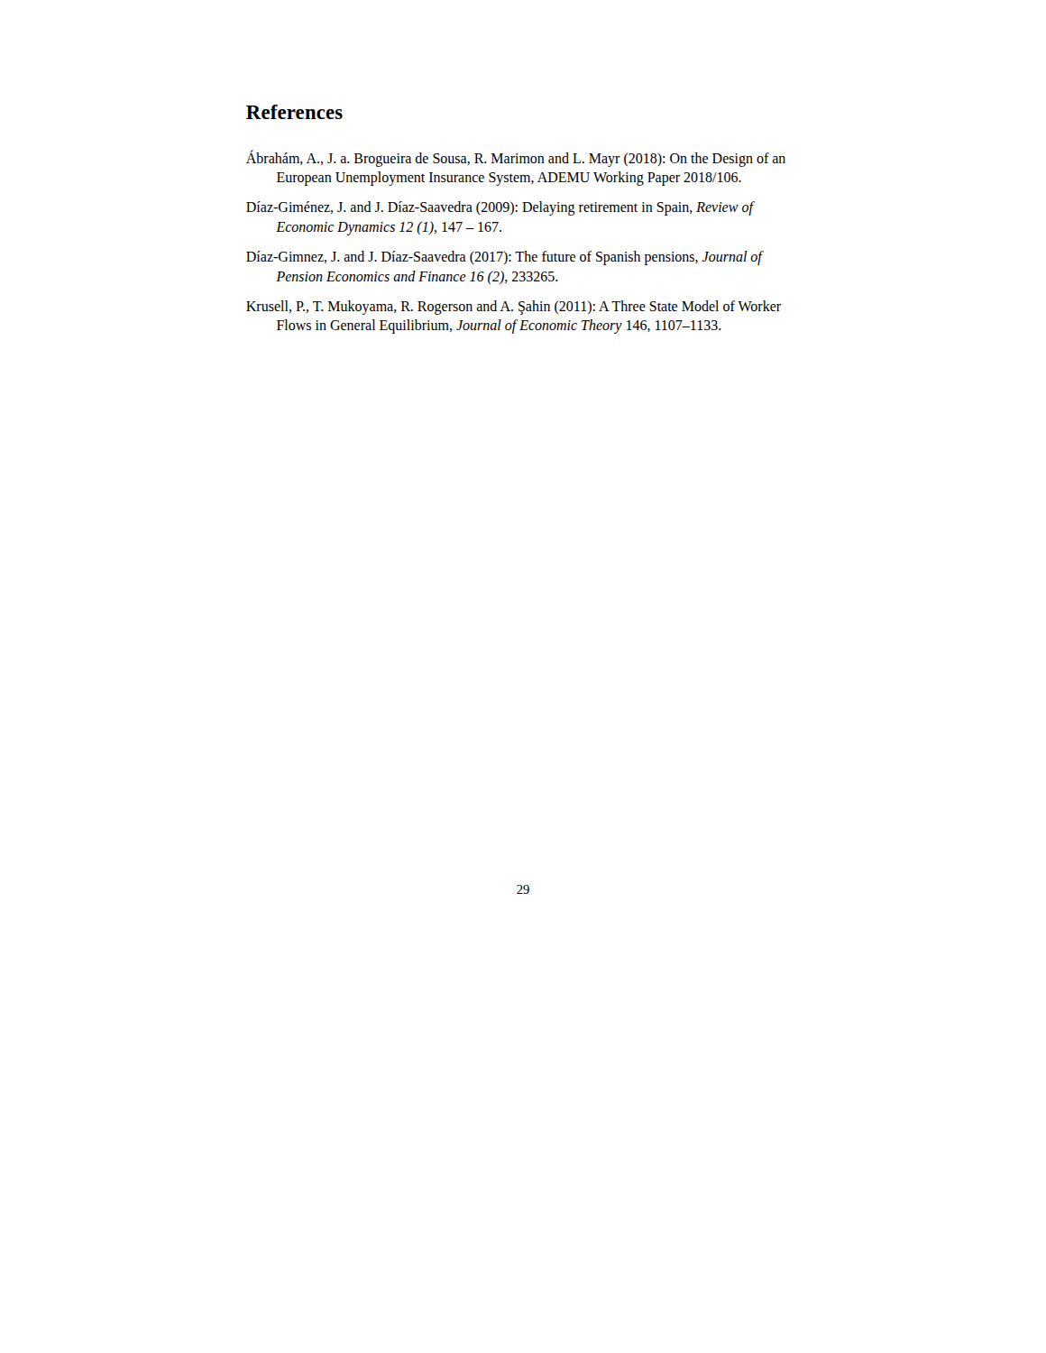References
Ábrahám, A., J. a. Brogueira de Sousa, R. Marimon and L. Mayr (2018): On the Design of an European Unemployment Insurance System, ADEMU Working Paper 2018/106.
Díaz-Giménez, J. and J. Díaz-Saavedra (2009): Delaying retirement in Spain, Review of Economic Dynamics 12 (1), 147 – 167.
Díaz-Gimnez, J. and J. Díaz-Saavedra (2017): The future of Spanish pensions, Journal of Pension Economics and Finance 16 (2), 233265.
Krusell, P., T. Mukoyama, R. Rogerson and A. Şahin (2011): A Three State Model of Worker Flows in General Equilibrium, Journal of Economic Theory 146, 1107–1133.
29